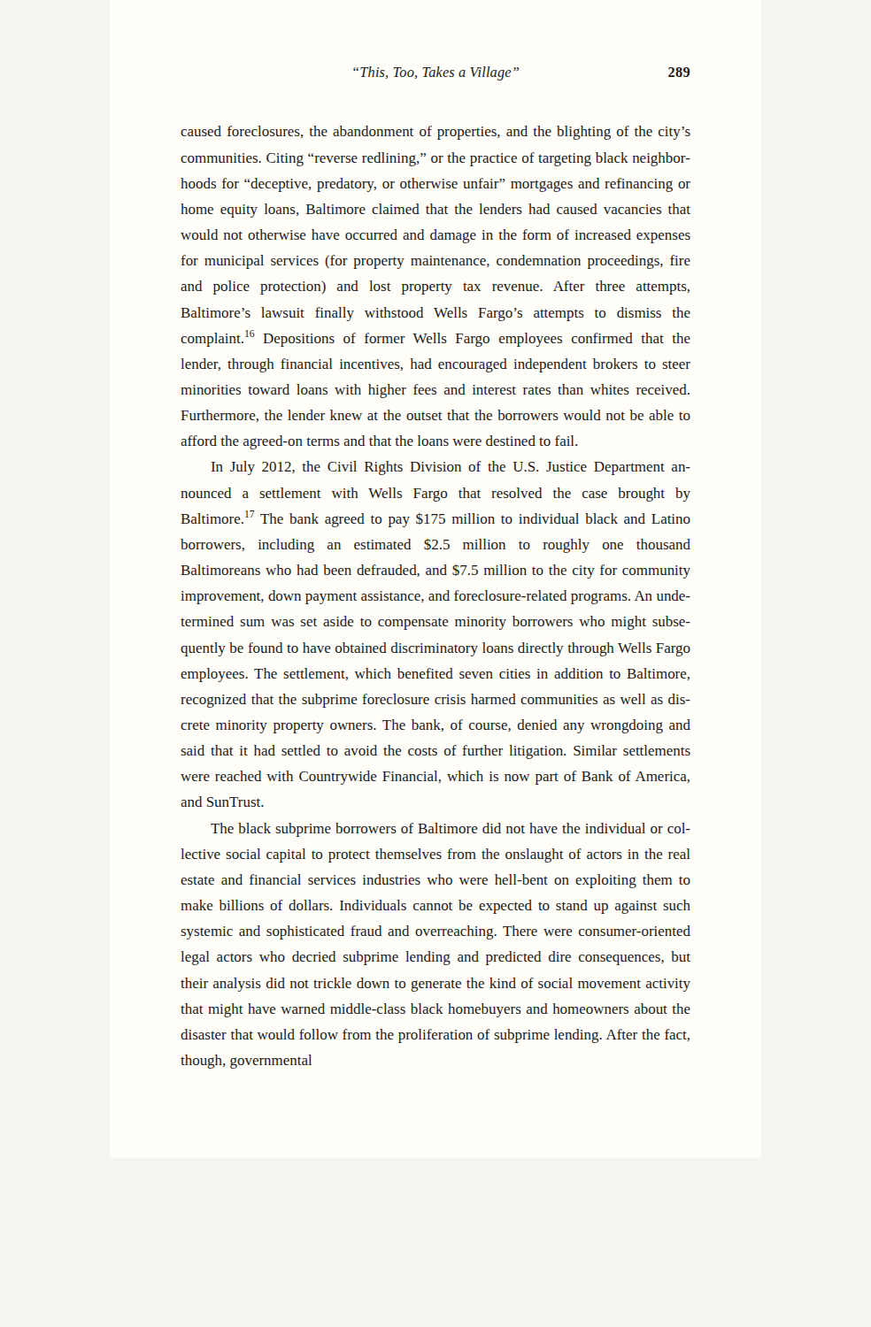“This, Too, Takes a Village” 289
caused foreclosures, the abandonment of properties, and the blighting of the city’s communities. Citing “reverse redlining,” or the practice of targeting black neighborhoods for “deceptive, predatory, or otherwise unfair” mortgages and refinancing or home equity loans, Baltimore claimed that the lenders had caused vacancies that would not otherwise have occurred and damage in the form of increased expenses for municipal services (for property maintenance, condemnation proceedings, fire and police protection) and lost property tax revenue. After three attempts, Baltimore’s lawsuit finally withstood Wells Fargo’s attempts to dismiss the complaint.16 Depositions of former Wells Fargo employees confirmed that the lender, through financial incentives, had encouraged independent brokers to steer minorities toward loans with higher fees and interest rates than whites received. Furthermore, the lender knew at the outset that the borrowers would not be able to afford the agreed-on terms and that the loans were destined to fail.
In July 2012, the Civil Rights Division of the U.S. Justice Department announced a settlement with Wells Fargo that resolved the case brought by Baltimore.17 The bank agreed to pay $175 million to individual black and Latino borrowers, including an estimated $2.5 million to roughly one thousand Baltimoreans who had been defrauded, and $7.5 million to the city for community improvement, down payment assistance, and foreclosure-related programs. An undetermined sum was set aside to compensate minority borrowers who might subsequently be found to have obtained discriminatory loans directly through Wells Fargo employees. The settlement, which benefited seven cities in addition to Baltimore, recognized that the subprime foreclosure crisis harmed communities as well as discrete minority property owners. The bank, of course, denied any wrongdoing and said that it had settled to avoid the costs of further litigation. Similar settlements were reached with Countrywide Financial, which is now part of Bank of America, and SunTrust.
The black subprime borrowers of Baltimore did not have the individual or collective social capital to protect themselves from the onslaught of actors in the real estate and financial services industries who were hell-bent on exploiting them to make billions of dollars. Individuals cannot be expected to stand up against such systemic and sophisticated fraud and overreaching. There were consumer-oriented legal actors who decried subprime lending and predicted dire consequences, but their analysis did not trickle down to generate the kind of social movement activity that might have warned middle-class black homebuyers and homeowners about the disaster that would follow from the proliferation of subprime lending. After the fact, though, governmental